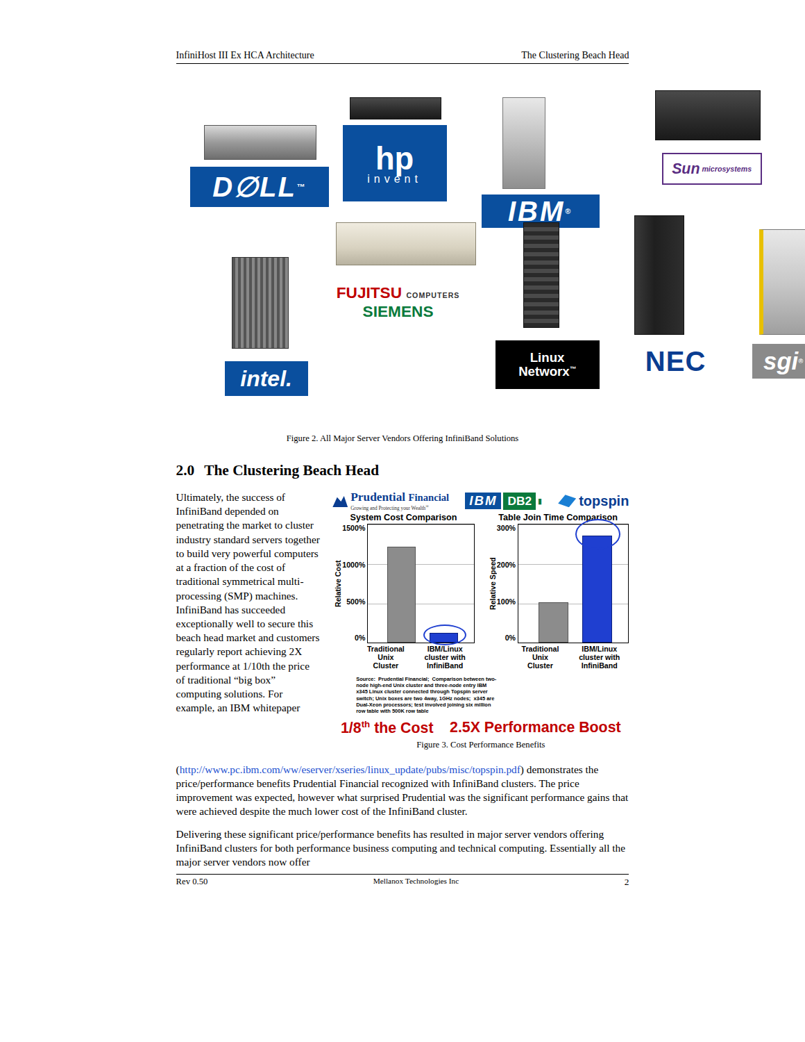InfiniHost III Ex HCA Architecture
The Clustering Beach Head
D∅LL™
hp
invent
IBM®
Sun microsystems
intel.
FUJITSU COMPUTERS
SIEMENS
Linux
Networx™
NEC
sgi®
Figure 2. All Major Server Vendors Offering InfiniBand Solutions
2.0 The Clustering Beach Head
Prudential Financial Growing and Protecting your Wealth®
IBM DB2 ▮
topspin
System Cost Comparison
Relative Cost
1500%
1000%
500%
0%
Traditional
Unix
Cluster
IBM/Linux
cluster with
InfiniBand
Table Join Time Comparison
Relative Speed
300%
200%
100%
0%
Traditional
Unix
Cluster
IBM/Linux
cluster with
InfiniBand
Source: Prudential Financial; Comparison between two-node high-end Unix cluster and three-node entry IBM x345 Linux cluster connected through Topspin server switch; Unix boxes are two 4way, 1GHz nodes; x345 are Dual-Xeon processors; test involved joining six million row table with 500K row table
1/8th the Cost
2.5X Performance Boost
Figure 3. Cost Performance Benefits
Ultimately, the success of InfiniBand depended on penetrating the market to cluster industry standard servers together to build very powerful computers at a fraction of the cost of traditional symmetrical multi-processing (SMP) machines. InfiniBand has succeeded exceptionally well to secure this beach head market and customers regularly report achieving 2X performance at 1/10th the price of traditional “big box” computing solutions. For example, an IBM whitepaper (http://www.pc.ibm.com/ww/eserver/xseries/linux_update/pubs/misc/topspin.pdf) demonstrates the price/performance benefits Prudential Financial recognized with InfiniBand clusters. The price improvement was expected, however what surprised Prudential was the significant performance gains that were achieved despite the much lower cost of the InfiniBand cluster.
Delivering these significant price/performance benefits has resulted in major server vendors offering InfiniBand clusters for both performance business computing and technical computing. Essentially all the major server vendors now offer
Rev 0.50
Mellanox Technologies Inc
2